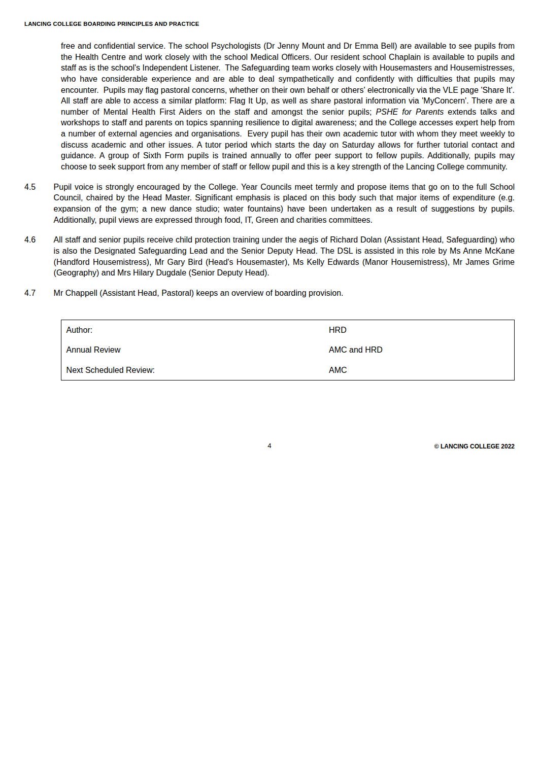LANCING COLLEGE BOARDING PRINCIPLES AND PRACTICE
free and confidential service. The school Psychologists (Dr Jenny Mount and Dr Emma Bell) are available to see pupils from the Health Centre and work closely with the school Medical Officers. Our resident school Chaplain is available to pupils and staff as is the school's Independent Listener. The Safeguarding team works closely with Housemasters and Housemistresses, who have considerable experience and are able to deal sympathetically and confidently with difficulties that pupils may encounter. Pupils may flag pastoral concerns, whether on their own behalf or others' electronically via the VLE page 'Share It'. All staff are able to access a similar platform: Flag It Up, as well as share pastoral information via 'MyConcern'. There are a number of Mental Health First Aiders on the staff and amongst the senior pupils; PSHE for Parents extends talks and workshops to staff and parents on topics spanning resilience to digital awareness; and the College accesses expert help from a number of external agencies and organisations. Every pupil has their own academic tutor with whom they meet weekly to discuss academic and other issues. A tutor period which starts the day on Saturday allows for further tutorial contact and guidance. A group of Sixth Form pupils is trained annually to offer peer support to fellow pupils. Additionally, pupils may choose to seek support from any member of staff or fellow pupil and this is a key strength of the Lancing College community.
4.5
Pupil voice is strongly encouraged by the College. Year Councils meet termly and propose items that go on to the full School Council, chaired by the Head Master. Significant emphasis is placed on this body such that major items of expenditure (e.g. expansion of the gym; a new dance studio; water fountains) have been undertaken as a result of suggestions by pupils. Additionally, pupil views are expressed through food, IT, Green and charities committees.
4.6
All staff and senior pupils receive child protection training under the aegis of Richard Dolan (Assistant Head, Safeguarding) who is also the Designated Safeguarding Lead and the Senior Deputy Head. The DSL is assisted in this role by Ms Anne McKane (Handford Housemistress), Mr Gary Bird (Head's Housemaster), Ms Kelly Edwards (Manor Housemistress), Mr James Grime (Geography) and Mrs Hilary Dugdale (Senior Deputy Head).
4.7
Mr Chappell (Assistant Head, Pastoral) keeps an overview of boarding provision.
| Author: | HRD |
| Annual Review | AMC and HRD |
| Next Scheduled Review: | AMC |
4
© LANCING COLLEGE 2022